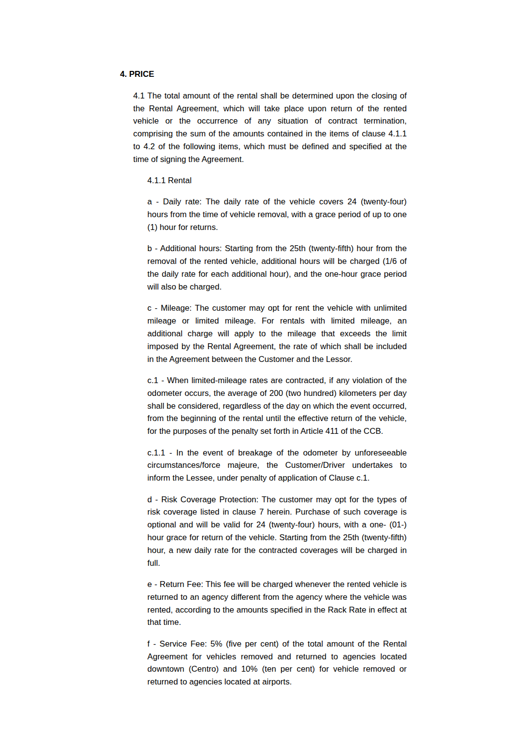4. PRICE
4.1 The total amount of the rental shall be determined upon the closing of the Rental Agreement, which will take place upon return of the rented vehicle or the occurrence of any situation of contract termination, comprising the sum of the amounts contained in the items of clause 4.1.1 to 4.2 of the following items, which must be defined and specified at the time of signing the Agreement.
4.1.1 Rental
a - Daily rate: The daily rate of the vehicle covers 24 (twenty-four) hours from the time of vehicle removal, with a grace period of up to one (1) hour for returns.
b - Additional hours: Starting from the 25th (twenty-fifth) hour from the removal of the rented vehicle, additional hours will be charged (1/6 of the daily rate for each additional hour), and the one-hour grace period will also be charged.
c - Mileage: The customer may opt for rent the vehicle with unlimited mileage or limited mileage. For rentals with limited mileage, an additional charge will apply to the mileage that exceeds the limit imposed by the Rental Agreement, the rate of which shall be included in the Agreement between the Customer and the Lessor.
c.1 - When limited-mileage rates are contracted, if any violation of the odometer occurs, the average of 200 (two hundred) kilometers per day shall be considered, regardless of the day on which the event occurred, from the beginning of the rental until the effective return of the vehicle, for the purposes of the penalty set forth in Article 411 of the CCB.
c.1.1 - In the event of breakage of the odometer by unforeseeable circumstances/force majeure, the Customer/Driver undertakes to inform the Lessee, under penalty of application of Clause c.1.
d - Risk Coverage Protection: The customer may opt for the types of risk coverage listed in clause 7 herein. Purchase of such coverage is optional and will be valid for 24 (twenty-four) hours, with a one- (01-) hour grace for return of the vehicle. Starting from the 25th (twenty-fifth) hour, a new daily rate for the contracted coverages will be charged in full.
e - Return Fee: This fee will be charged whenever the rented vehicle is returned to an agency different from the agency where the vehicle was rented, according to the amounts specified in the Rack Rate in effect at that time.
f - Service Fee: 5% (five per cent) of the total amount of the Rental Agreement for vehicles removed and returned to agencies located downtown (Centro) and 10% (ten per cent) for vehicle removed or returned to agencies located at airports.